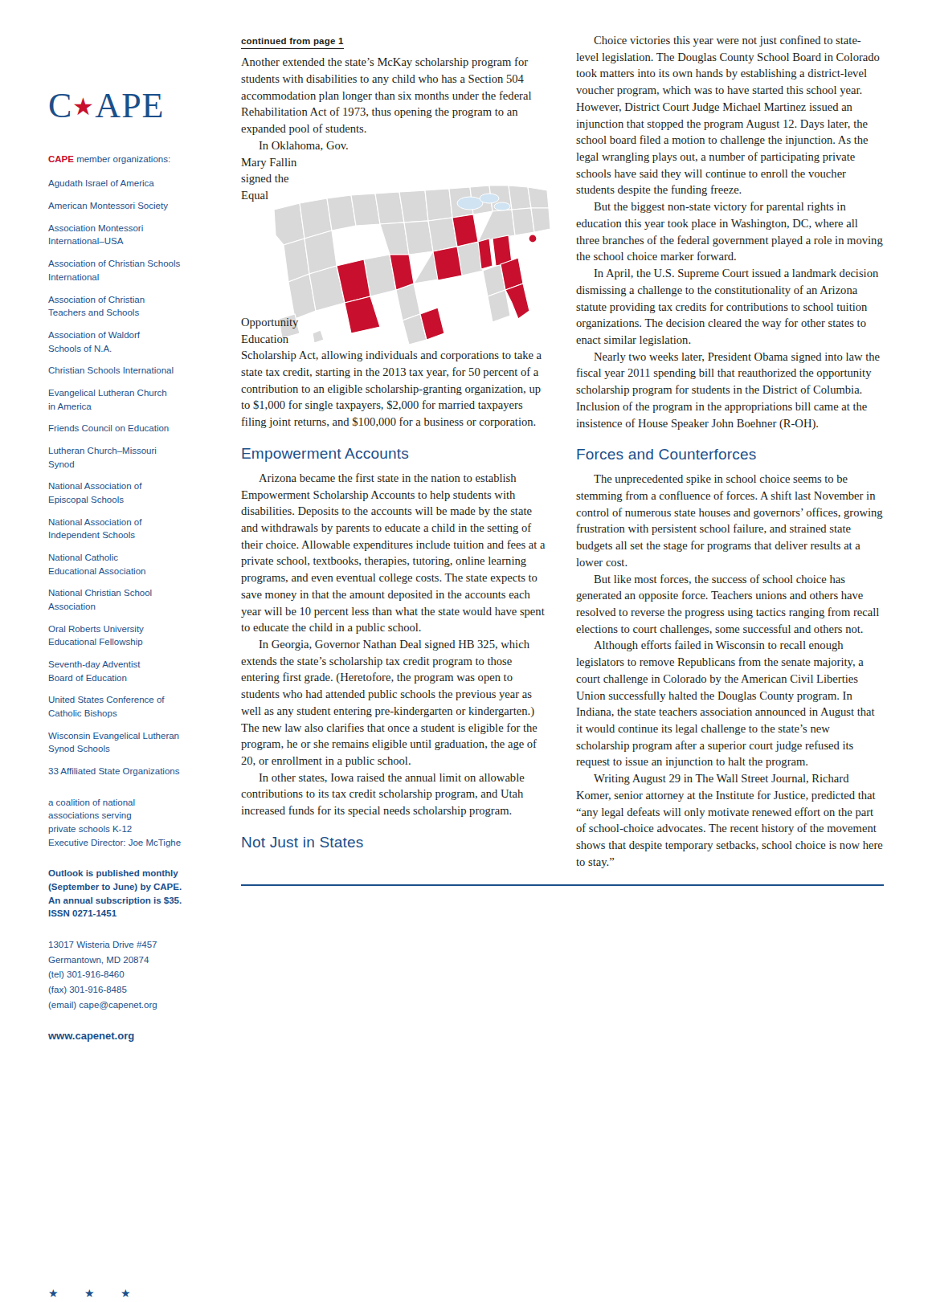C★APE
CAPE member organizations:
Agudath Israel of America
American Montessori Society
Association Montessori
International–USA
Association of Christian Schools
International
Association of Christian
Teachers and Schools
Association of Waldorf
Schools of N.A.
Christian Schools International
Evangelical Lutheran Church
in America
Friends Council on Education
Lutheran Church–Missouri Synod
National Association of
Episcopal Schools
National Association of
Independent Schools
National Catholic
Educational Association
National Christian School Association
Oral Roberts University
Educational Fellowship
Seventh-day Adventist
Board of Education
United States Conference of
Catholic Bishops
Wisconsin Evangelical Lutheran
Synod Schools
33 Affiliated State Organizations
a coalition of national associations serving
private schools K-12
Executive Director: Joe McTighe
Outlook is published monthly
(September to June) by CAPE.
An annual subscription is $35.
ISSN 0271-1451
13017 Wisteria Drive #457
Germantown, MD 20874
(tel) 301-916-8460
(fax) 301-916-8485
(email) cape@capenet.org
www.capenet.org
★ ★ ★
continued from page 1
Another extended the state’s McKay scholarship program for students with disabilities to any child who has a Section 504 accommodation plan longer than six months under the federal Rehabilitation Act of 1973, thus opening the program to an expanded pool of students.
In Oklahoma, Gov. Mary Fallin signed the Equal Opportunity Education Scholarship Act, allowing individuals and corporations to take a state tax credit, starting in the 2013 tax year, for 50 percent of a contribution to an eligible scholarship-granting organization, up to $1,000 for single taxpayers, $2,000 for married taxpayers filing joint returns, and $100,000 for a business or corporation.
Empowerment Accounts
Arizona became the first state in the nation to establish Empowerment Scholarship Accounts to help students with disabilities. Deposits to the accounts will be made by the state and withdrawals by parents to educate a child in the setting of their choice. Allowable expenditures include tuition and fees at a private school, textbooks, therapies, tutoring, online learning programs, and even eventual college costs. The state expects to save money in that the amount deposited in the accounts each year will be 10 percent less than what the state would have spent to educate the child in a public school.
In Georgia, Governor Nathan Deal signed HB 325, which extends the state’s scholarship tax credit program to those entering first grade. (Heretofore, the program was open to students who had attended public schools the previous year as well as any student entering pre-kindergarten or kindergarten.) The new law also clarifies that once a student is eligible for the program, he or she remains eligible until graduation, the age of 20, or enrollment in a public school.
In other states, Iowa raised the annual limit on allowable contributions to its tax credit scholarship program, and Utah increased funds for its special needs scholarship program.
Not Just in States
Choice victories this year were not just confined to state-level legislation. The Douglas County School Board in Colorado took matters into its own hands by establishing a district-level voucher program, which was to have started this school year. However, District Court Judge Michael Martinez issued an injunction that stopped the program August 12. Days later, the school board filed a motion to challenge the injunction. As the legal wrangling plays out, a number of participating private schools have said they will continue to enroll the voucher students despite the funding freeze.
But the biggest non-state victory for parental rights in education this year took place in Washington, DC, where all three branches of the federal government played a role in moving the school choice marker forward.
In April, the U.S. Supreme Court issued a landmark decision dismissing a challenge to the constitutionality of an Arizona statute providing tax credits for contributions to school tuition organizations. The decision cleared the way for other states to enact similar legislation.
Nearly two weeks later, President Obama signed into law the fiscal year 2011 spending bill that reauthorized the opportunity scholarship program for students in the District of Columbia. Inclusion of the program in the appropriations bill came at the insistence of House Speaker John Boehner (R-OH).
Forces and Counterforces
The unprecedented spike in school choice seems to be stemming from a confluence of forces. A shift last November in control of numerous state houses and governors’ offices, growing frustration with persistent school failure, and strained state budgets all set the stage for programs that deliver results at a lower cost.
But like most forces, the success of school choice has generated an opposite force. Teachers unions and others have resolved to reverse the progress using tactics ranging from recall elections to court challenges, some successful and others not.
Although efforts failed in Wisconsin to recall enough legislators to remove Republicans from the senate majority, a court challenge in Colorado by the American Civil Liberties Union successfully halted the Douglas County program. In Indiana, the state teachers association announced in August that it would continue its legal challenge to the state’s new scholarship program after a superior court judge refused its request to issue an injunction to halt the program.
Writing August 29 in The Wall Street Journal, Richard Komer, senior attorney at the Institute for Justice, predicted that “any legal defeats will only motivate renewed effort on the part of school-choice advocates. The recent history of the movement shows that despite temporary setbacks, school choice is now here to stay.”